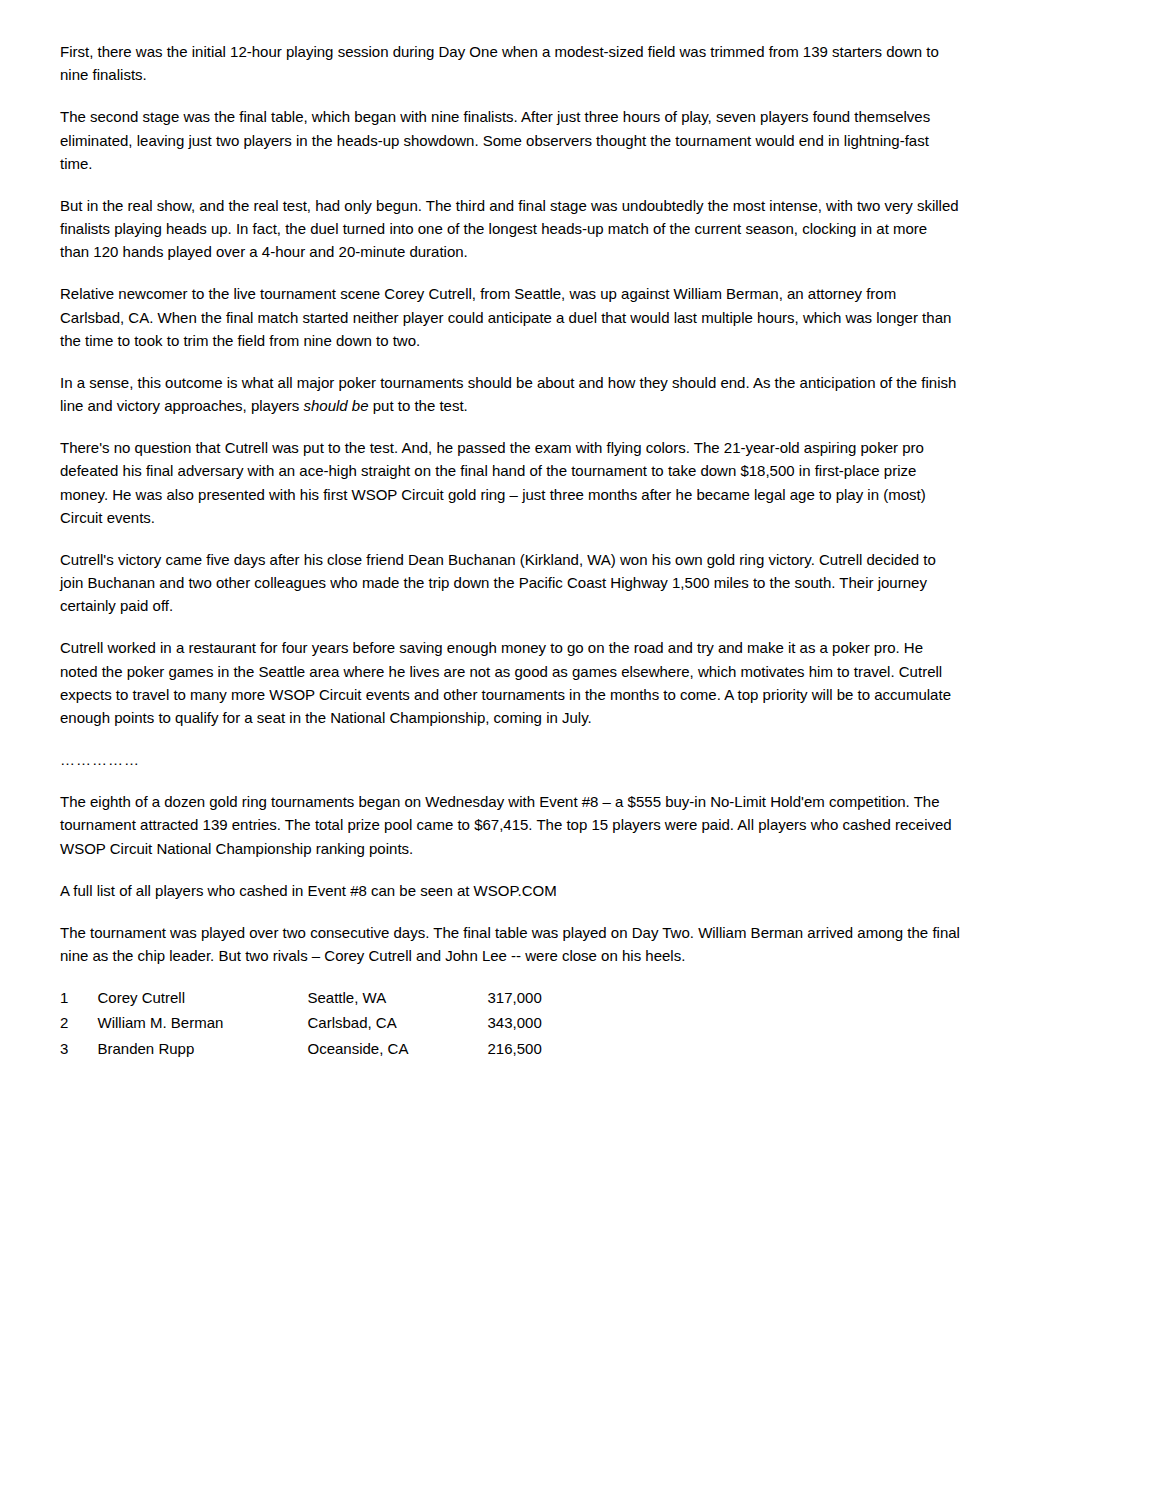First, there was the initial 12-hour playing session during Day One when a modest-sized field was trimmed from 139 starters down to nine finalists.
The second stage was the final table, which began with nine finalists. After just three hours of play, seven players found themselves eliminated, leaving just two players in the heads-up showdown. Some observers thought the tournament would end in lightning-fast time.
But in the real show, and the real test, had only begun. The third and final stage was undoubtedly the most intense, with two very skilled finalists playing heads up. In fact, the duel turned into one of the longest heads-up match of the current season, clocking in at more than 120 hands played over a 4-hour and 20-minute duration.
Relative newcomer to the live tournament scene Corey Cutrell, from Seattle, was up against William Berman, an attorney from Carlsbad, CA. When the final match started neither player could anticipate a duel that would last multiple hours, which was longer than the time to took to trim the field from nine down to two.
In a sense, this outcome is what all major poker tournaments should be about and how they should end. As the anticipation of the finish line and victory approaches, players should be put to the test.
There's no question that Cutrell was put to the test. And, he passed the exam with flying colors. The 21-year-old aspiring poker pro defeated his final adversary with an ace-high straight on the final hand of the tournament to take down $18,500 in first-place prize money. He was also presented with his first WSOP Circuit gold ring – just three months after he became legal age to play in (most) Circuit events.
Cutrell's victory came five days after his close friend Dean Buchanan (Kirkland, WA) won his own gold ring victory. Cutrell decided to join Buchanan and two other colleagues who made the trip down the Pacific Coast Highway 1,500 miles to the south. Their journey certainly paid off.
Cutrell worked in a restaurant for four years before saving enough money to go on the road and try and make it as a poker pro. He noted the poker games in the Seattle area where he lives are not as good as games elsewhere, which motivates him to travel. Cutrell expects to travel to many more WSOP Circuit events and other tournaments in the months to come. A top priority will be to accumulate enough points to qualify for a seat in the National Championship, coming in July.
……………
The eighth of a dozen gold ring tournaments began on Wednesday with Event #8 – a $555 buy-in No-Limit Hold'em competition. The tournament attracted 139 entries. The total prize pool came to $67,415. The top 15 players were paid. All players who cashed received WSOP Circuit National Championship ranking points.
A full list of all players who cashed in Event #8 can be seen at WSOP.COM
The tournament was played over two consecutive days. The final table was played on Day Two. William Berman arrived among the final nine as the chip leader. But two rivals – Corey Cutrell and John Lee -- were close on his heels.
| 1 | Corey Cutrell | Seattle, WA | 317,000 |
| 2 | William M. Berman | Carlsbad, CA | 343,000 |
| 3 | Branden Rupp | Oceanside, CA | 216,500 |